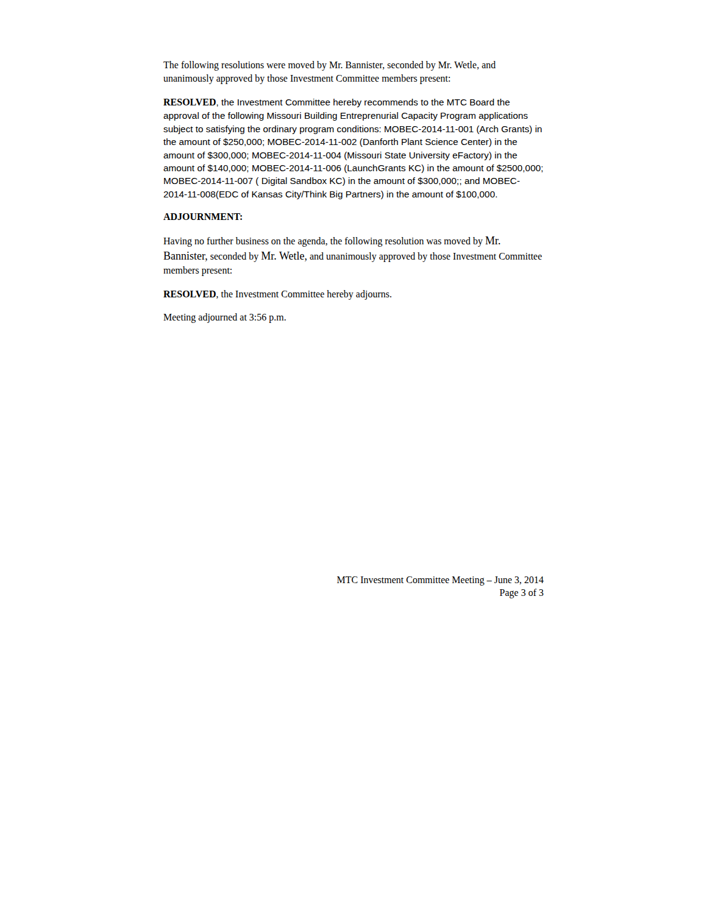The following resolutions were moved by Mr. Bannister, seconded by Mr. Wetle, and unanimously approved by those Investment Committee members present:
RESOLVED, the Investment Committee hereby recommends to the MTC Board the approval of the following Missouri Building Entreprenurial Capacity Program applications subject to satisfying the ordinary program conditions: MOBEC-2014-11-001 (Arch Grants) in the amount of $250,000; MOBEC-2014-11-002 (Danforth Plant Science Center) in the amount of $300,000; MOBEC-2014-11-004 (Missouri State University eFactory) in the amount of $140,000; MOBEC-2014-11-006 (LaunchGrants KC) in the amount of $2500,000; MOBEC-2014-11-007 ( Digital Sandbox KC) in the amount of $300,000;; and MOBEC-2014-11-008(EDC of Kansas City/Think Big Partners) in the amount of $100,000.
Adjournment:
Having no further business on the agenda, the following resolution was moved by Mr. Bannister, seconded by Mr. Wetle, and unanimously approved by those Investment Committee members present:
RESOLVED, the Investment Committee hereby adjourns.
Meeting adjourned at 3:56 p.m.
MTC Investment Committee Meeting – June 3, 2014
Page 3 of 3